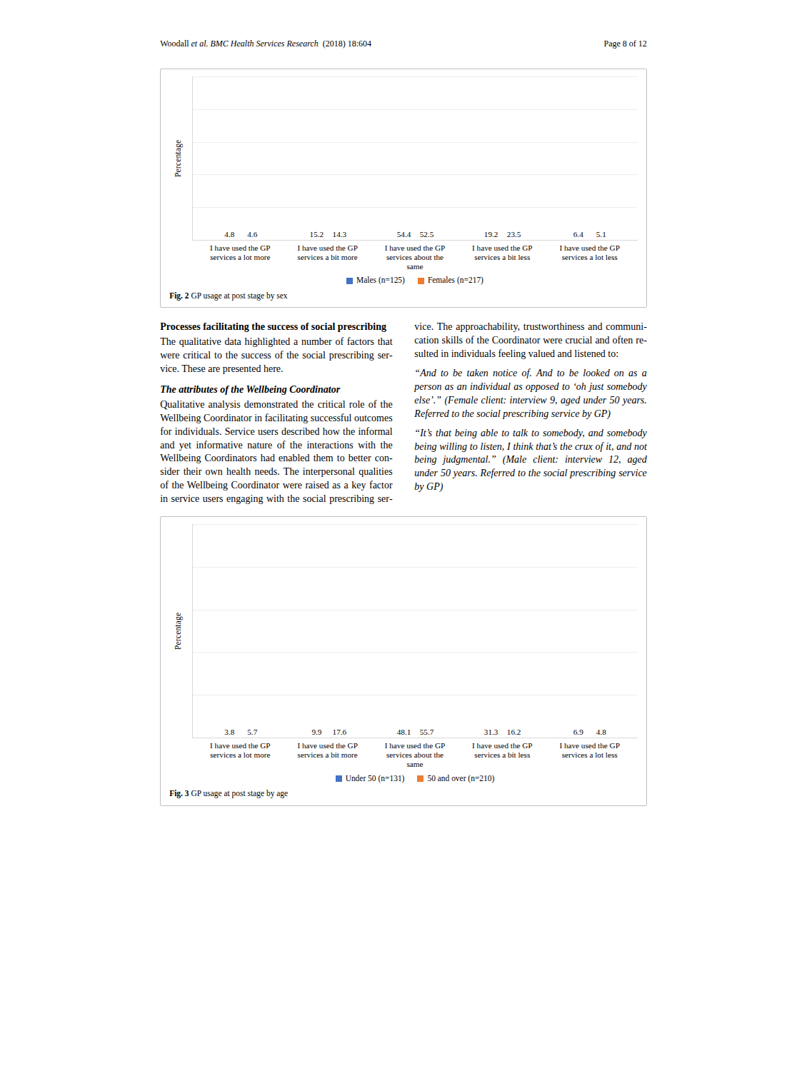Woodall et al. BMC Health Services Research (2018) 18:604
Page 8 of 12
Percentage
4.8
4.6
15.2
14.3
54.4
52.5
19.2
23.5
6.4
5.1
I have used the GP services a lot more
I have used the GP services a bit more
I have used the GP services about the same
I have used the GP services a bit less
I have used the GP services a lot less
Males (n=125) Females (n=217)
Fig. 2 GP usage at post stage by sex
Processes facilitating the success of social prescribing
The qualitative data highlighted a number of factors that were critical to the success of the social prescribing service. These are presented here.
The attributes of the Wellbeing Coordinator
Qualitative analysis demonstrated the critical role of the Wellbeing Coordinator in facilitating successful outcomes for individuals. Service users described how the informal and yet informative nature of the interactions with the Wellbeing Coordinators had enabled them to better consider their own health needs. The interpersonal qualities of the Wellbeing Coordinator were raised as a key factor in service users engaging with the social prescribing service. The approachability, trustworthiness and communication skills of the Coordinator were crucial and often resulted in individuals feeling valued and listened to:
“And to be taken notice of. And to be looked on as a person as an individual as opposed to ‘oh just somebody else’.” (Female client: interview 9, aged under 50 years. Referred to the social prescribing service by GP)
“It’s that being able to talk to somebody, and somebody being willing to listen, I think that’s the crux of it, and not being judgmental.” (Male client: interview 12, aged under 50 years. Referred to the social prescribing service by GP)
Percentage
3.8
5.7
9.9
17.6
48.1
55.7
31.3
16.2
6.9
4.8
I have used the GP services a lot more
I have used the GP services a bit more
I have used the GP services about the same
I have used the GP services a bit less
I have used the GP services a lot less
Under 50 (n=131) 50 and over (n=210)
Fig. 3 GP usage at post stage by age